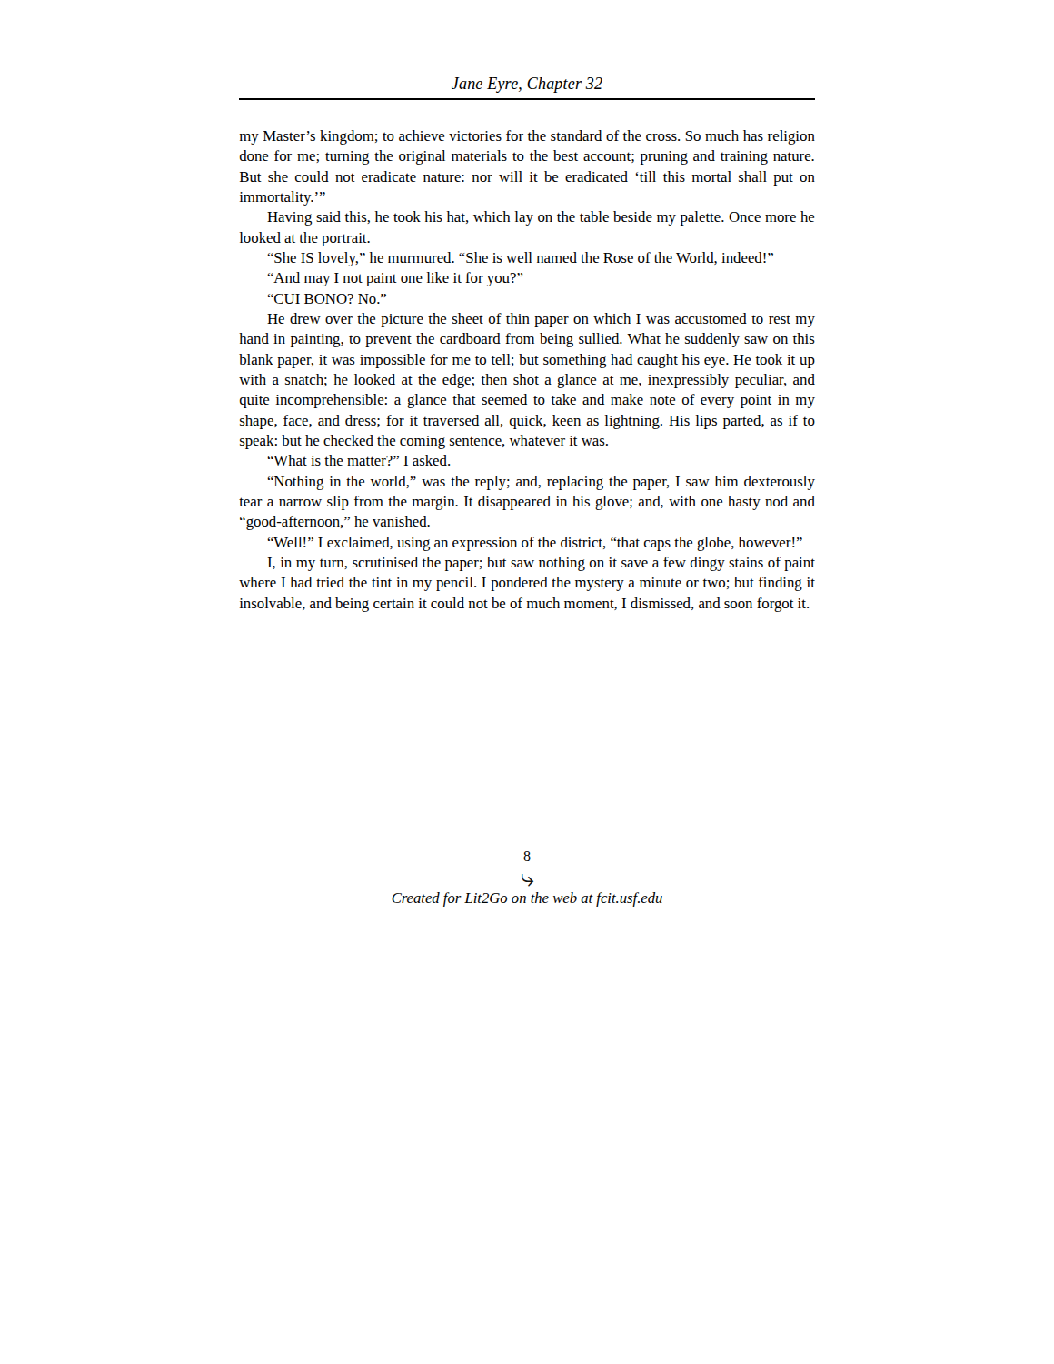Jane Eyre, Chapter 32
my Master’s kingdom; to achieve victories for the standard of the cross. So much has religion done for me; turning the original materials to the best account; pruning and training nature. But she could not eradicate nature: nor will it be eradicated ‘till this mortal shall put on immortality.’”
Having said this, he took his hat, which lay on the table beside my palette. Once more he looked at the portrait.
“She IS lovely,” he murmured. “She is well named the Rose of the World, indeed!”
“And may I not paint one like it for you?”
“CUI BONO? No.”
He drew over the picture the sheet of thin paper on which I was accustomed to rest my hand in painting, to prevent the cardboard from being sullied. What he suddenly saw on this blank paper, it was impossible for me to tell; but something had caught his eye. He took it up with a snatch; he looked at the edge; then shot a glance at me, inexpressibly peculiar, and quite incomprehensible: a glance that seemed to take and make note of every point in my shape, face, and dress; for it traversed all, quick, keen as lightning. His lips parted, as if to speak: but he checked the coming sentence, whatever it was.
“What is the matter?” I asked.
“Nothing in the world,” was the reply; and, replacing the paper, I saw him dexterously tear a narrow slip from the margin. It disappeared in his glove; and, with one hasty nod and “good-afternoon,” he vanished.
“Well!” I exclaimed, using an expression of the district, “that caps the globe, however!”
I, in my turn, scrutinised the paper; but saw nothing on it save a few dingy stains of paint where I had tried the tint in my pencil. I pondered the mystery a minute or two; but finding it insolvable, and being certain it could not be of much moment, I dismissed, and soon forgot it.
8
⤷
Created for Lit2Go on the web at fcit.usf.edu